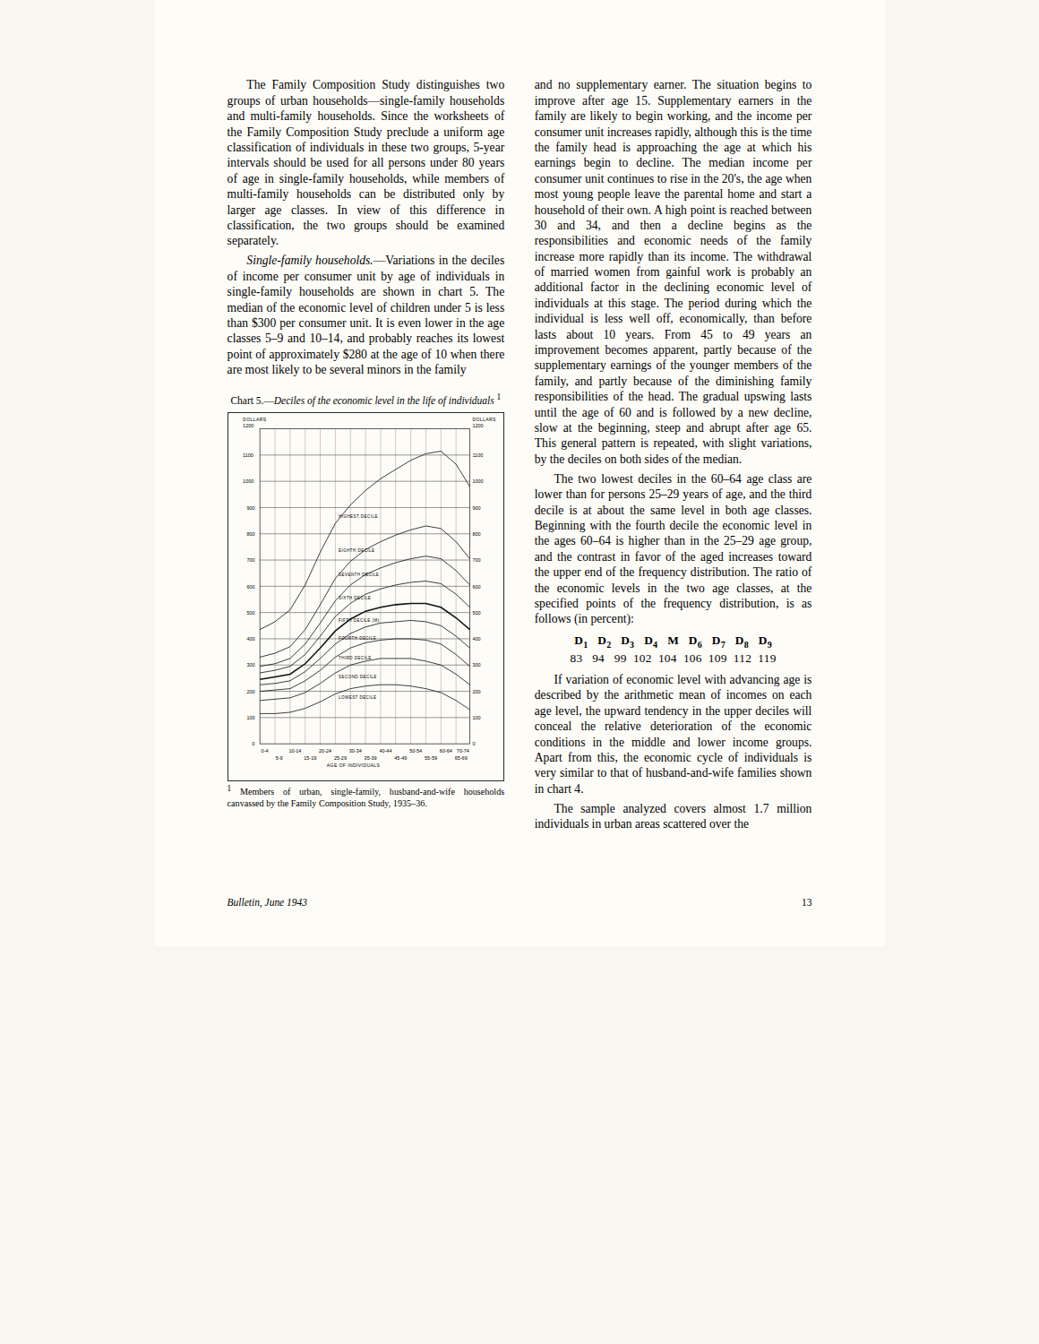The Family Composition Study distinguishes two groups of urban households—single-family households and multi-family households. Since the worksheets of the Family Composition Study preclude a uniform age classification of individuals in these two groups, 5-year intervals should be used for all persons under 80 years of age in single-family households, while members of multi-family households can be distributed only by larger age classes. In view of this difference in classification, the two groups should be examined separately.
Single-family households.—Variations in the deciles of income per consumer unit by age of individuals in single-family households are shown in chart 5. The median of the economic level of children under 5 is less than $300 per consumer unit. It is even lower in the age classes 5–9 and 10–14, and probably reaches its lowest point of approximately $280 at the age of 10 when there are most likely to be several minors in the family
Chart 5.—Deciles of the economic level in the life of individuals 1
DOLLARS DOLLARS 1200 1200 1100 1000 900 800 700 600 500 400 300 200 100 0 1100 1000 900 800 700 600 500 400 300 200 100 0 HIGHEST DECILE EIGHTH DECILE SEVENTH DECILE SIXTH DECILE FIFTH DECILE (M) FOURTH DECILE THIRD DECILE SECOND DECILE LOWEST DECILE 0-4 5-9 10-14 15-19 20-24 25-29 30-34 35-39 40-44 45-49 50-54 55-59 60-64 65-69 70-74 AGE OF INDIVIDUALS
1 Members of urban, single-family, husband-and-wife households canvassed by the Family Composition Study, 1935–36.
and no supplementary earner. The situation begins to improve after age 15. Supplementary earners in the family are likely to begin working, and the income per consumer unit increases rapidly, although this is the time the family head is approaching the age at which his earnings begin to decline. The median income per consumer unit continues to rise in the 20's, the age when most young people leave the parental home and start a household of their own. A high point is reached between 30 and 34, and then a decline begins as the responsibilities and economic needs of the family increase more rapidly than its income. The withdrawal of married women from gainful work is probably an additional factor in the declining economic level of individuals at this stage. The period during which the individual is less well off, economically, than before lasts about 10 years. From 45 to 49 years an improvement becomes apparent, partly because of the supplementary earnings of the younger members of the family, and partly because of the diminishing family responsibilities of the head. The gradual upswing lasts until the age of 60 and is followed by a new decline, slow at the beginning, steep and abrupt after age 65. This general pattern is repeated, with slight variations, by the deciles on both sides of the median.
The two lowest deciles in the 60–64 age class are lower than for persons 25–29 years of age, and the third decile is at about the same level in both age classes. Beginning with the fourth decile the economic level in the ages 60–64 is higher than in the 25–29 age group, and the contrast in favor of the aged increases toward the upper end of the frequency distribution. The ratio of the economic levels in the two age classes, at the specified points of the frequency distribution, is as follows (in percent):
D1 D2 D3 D4 M D6 D7 D8 D9
83 94 99 102 104 106 109 112 119
If variation of economic level with advancing age is described by the arithmetic mean of incomes on each age level, the upward tendency in the upper deciles will conceal the relative deterioration of the economic conditions in the middle and lower income groups. Apart from this, the economic cycle of individuals is very similar to that of husband-and-wife families shown in chart 4.
The sample analyzed covers almost 1.7 million individuals in urban areas scattered over the
Bulletin, June 1943 13